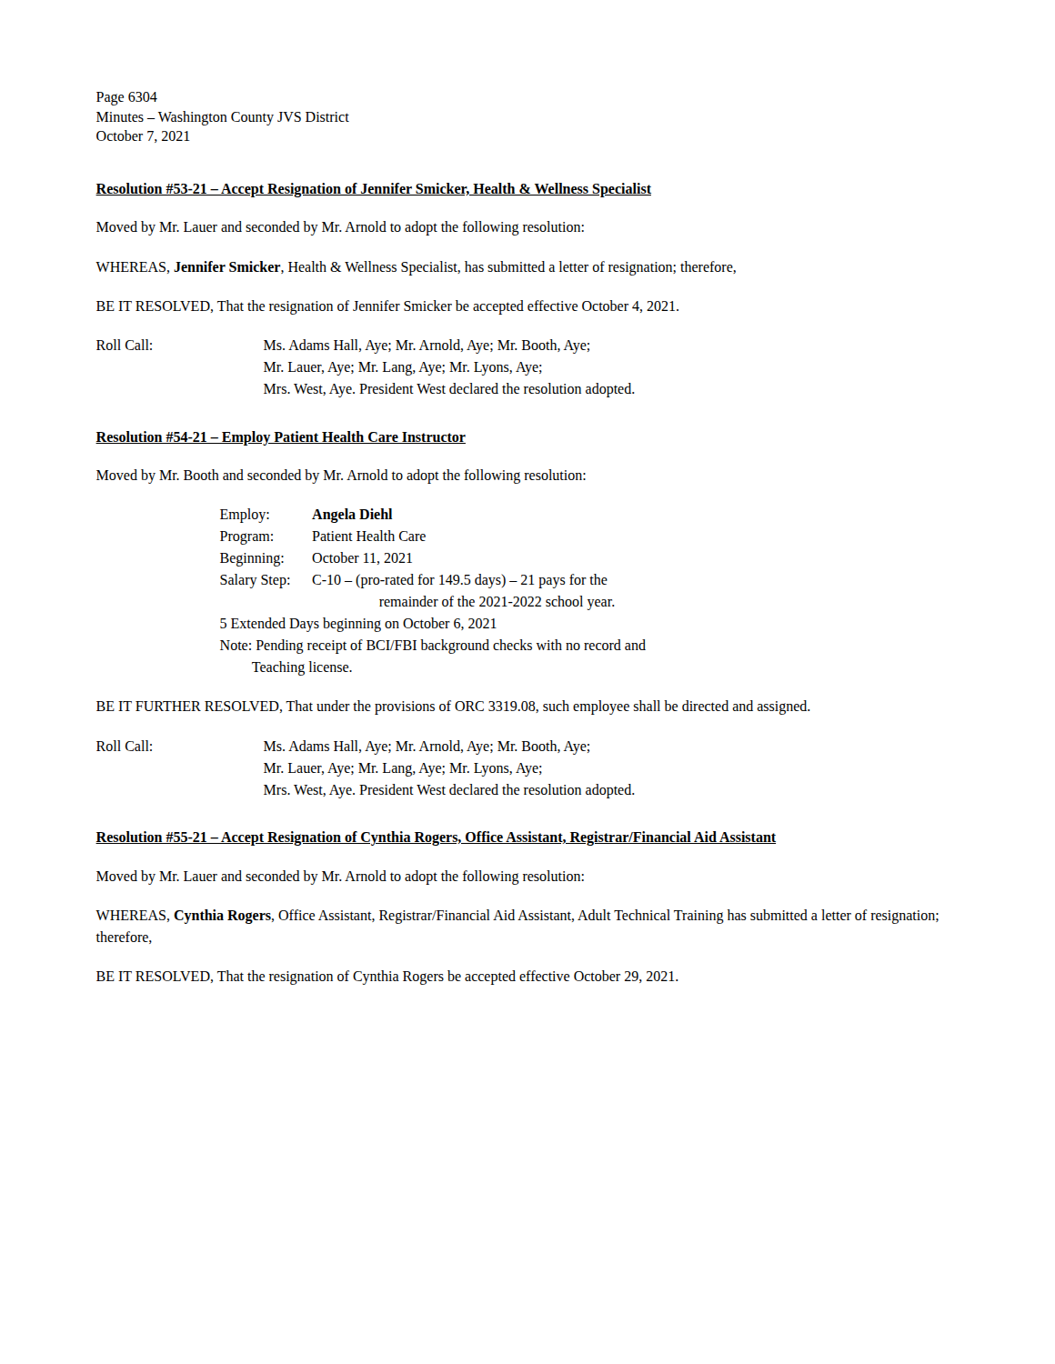Page 6304
Minutes – Washington County JVS District
October 7, 2021
Resolution #53-21 – Accept Resignation of Jennifer Smicker, Health & Wellness Specialist
Moved by Mr. Lauer and seconded by Mr. Arnold to adopt the following resolution:
WHEREAS, Jennifer Smicker, Health & Wellness Specialist, has submitted a letter of resignation; therefore,
BE IT RESOLVED, That the resignation of Jennifer Smicker be accepted effective October 4, 2021.
| Roll Call: | Ms. Adams Hall, Aye; Mr. Arnold, Aye; Mr. Booth, Aye; Mr. Lauer, Aye; Mr. Lang, Aye; Mr. Lyons, Aye; Mrs. West, Aye. President West declared the resolution adopted. |
Resolution #54-21 – Employ Patient Health Care Instructor
Moved by Mr. Booth and seconded by Mr. Arnold to adopt the following resolution:
| Employ: | Angela Diehl |
| Program: | Patient Health Care |
| Beginning: | October 11, 2021 |
| Salary Step: | C-10 – (pro-rated for 149.5 days) – 21 pays for the remainder of the 2021-2022 school year. |
| 5 Extended Days beginning on October 6, 2021 |
| Note: Pending receipt of BCI/FBI background checks with no record and Teaching license. |
BE IT FURTHER RESOLVED, That under the provisions of ORC 3319.08, such employee shall be directed and assigned.
| Roll Call: | Ms. Adams Hall, Aye; Mr. Arnold, Aye; Mr. Booth, Aye; Mr. Lauer, Aye; Mr. Lang, Aye; Mr. Lyons, Aye; Mrs. West, Aye. President West declared the resolution adopted. |
Resolution #55-21 – Accept Resignation of Cynthia Rogers, Office Assistant, Registrar/Financial Aid Assistant
Moved by Mr. Lauer and seconded by Mr. Arnold to adopt the following resolution:
WHEREAS, Cynthia Rogers, Office Assistant, Registrar/Financial Aid Assistant, Adult Technical Training has submitted a letter of resignation; therefore,
BE IT RESOLVED, That the resignation of Cynthia Rogers be accepted effective October 29, 2021.